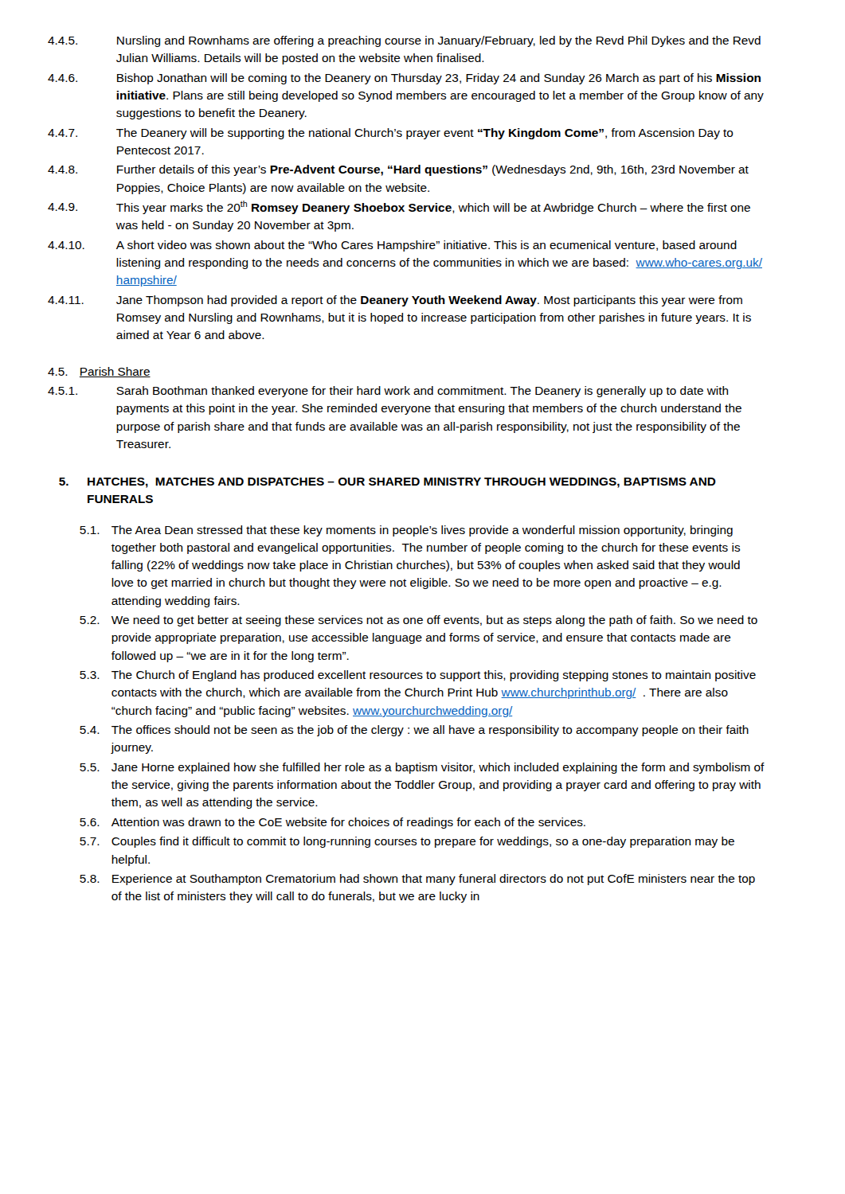4.4.5. Nursling and Rownhams are offering a preaching course in January/February, led by the Revd Phil Dykes and the Revd Julian Williams. Details will be posted on the website when finalised.
4.4.6. Bishop Jonathan will be coming to the Deanery on Thursday 23, Friday 24 and Sunday 26 March as part of his Mission initiative. Plans are still being developed so Synod members are encouraged to let a member of the Group know of any suggestions to benefit the Deanery.
4.4.7. The Deanery will be supporting the national Church’s prayer event “Thy Kingdom Come”, from Ascension Day to Pentecost 2017.
4.4.8. Further details of this year’s Pre-Advent Course, “Hard questions” (Wednesdays 2nd, 9th, 16th, 23rd November at Poppies, Choice Plants) are now available on the website.
4.4.9. This year marks the 20th Romsey Deanery Shoebox Service, which will be at Awbridge Church – where the first one was held - on Sunday 20 November at 3pm.
4.4.10. A short video was shown about the “Who Cares Hampshire” initiative. This is an ecumenical venture, based around listening and responding to the needs and concerns of the communities in which we are based: www.who-cares.org.uk/hampshire/
4.4.11. Jane Thompson had provided a report of the Deanery Youth Weekend Away. Most participants this year were from Romsey and Nursling and Rownhams, but it is hoped to increase participation from other parishes in future years. It is aimed at Year 6 and above.
4.5. Parish Share
4.5.1. Sarah Boothman thanked everyone for their hard work and commitment. The Deanery is generally up to date with payments at this point in the year. She reminded everyone that ensuring that members of the church understand the purpose of parish share and that funds are available was an all-parish responsibility, not just the responsibility of the Treasurer.
5. Hatches, Matches and Dispatches – our shared ministry through weddings, baptisms and funerals
5.1. The Area Dean stressed that these key moments in people’s lives provide a wonderful mission opportunity, bringing together both pastoral and evangelical opportunities. The number of people coming to the church for these events is falling (22% of weddings now take place in Christian churches), but 53% of couples when asked said that they would love to get married in church but thought they were not eligible. So we need to be more open and proactive – e.g. attending wedding fairs.
5.2. We need to get better at seeing these services not as one off events, but as steps along the path of faith. So we need to provide appropriate preparation, use accessible language and forms of service, and ensure that contacts made are followed up – “we are in it for the long term”.
5.3. The Church of England has produced excellent resources to support this, providing stepping stones to maintain positive contacts with the church, which are available from the Church Print Hub www.churchprinthub.org/ . There are also “church facing” and “public facing” websites. www.yourchurchwedding.org/
5.4. The offices should not be seen as the job of the clergy : we all have a responsibility to accompany people on their faith journey.
5.5. Jane Horne explained how she fulfilled her role as a baptism visitor, which included explaining the form and symbolism of the service, giving the parents information about the Toddler Group, and providing a prayer card and offering to pray with them, as well as attending the service.
5.6. Attention was drawn to the CoE website for choices of readings for each of the services.
5.7. Couples find it difficult to commit to long-running courses to prepare for weddings, so a one-day preparation may be helpful.
5.8. Experience at Southampton Crematorium had shown that many funeral directors do not put CofE ministers near the top of the list of ministers they will call to do funerals, but we are lucky in